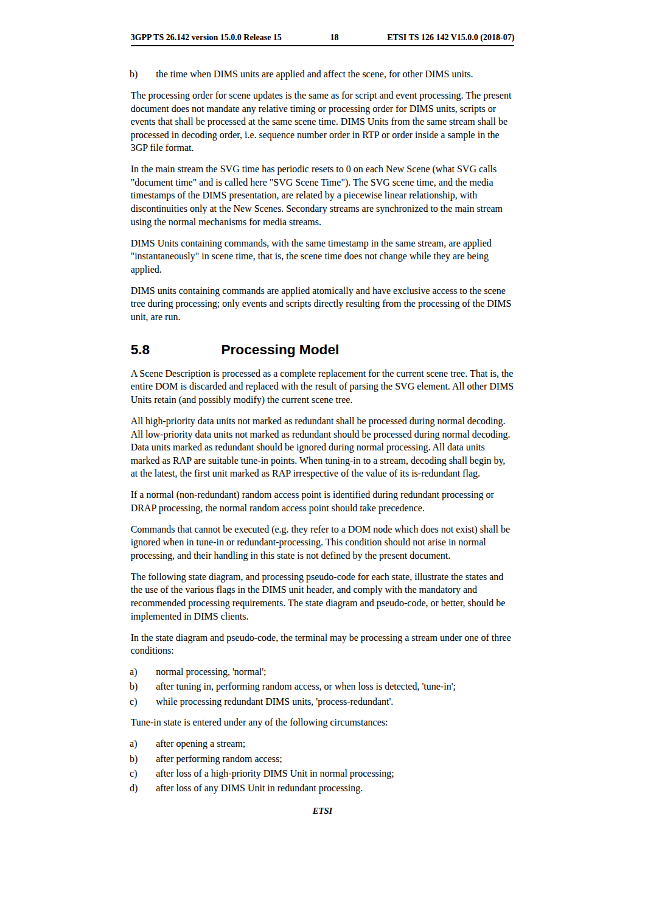3GPP TS 26.142 version 15.0.0 Release 15 18 ETSI TS 126 142 V15.0.0 (2018-07)
b) the time when DIMS units are applied and affect the scene, for other DIMS units.
The processing order for scene updates is the same as for script and event processing. The present document does not mandate any relative timing or processing order for DIMS units, scripts or events that shall be processed at the same scene time. DIMS Units from the same stream shall be processed in decoding order, i.e. sequence number order in RTP or order inside a sample in the 3GP file format.
In the main stream the SVG time has periodic resets to 0 on each New Scene (what SVG calls "document time" and is called here "SVG Scene Time"). The SVG scene time, and the media timestamps of the DIMS presentation, are related by a piecewise linear relationship, with discontinuities only at the New Scenes. Secondary streams are synchronized to the main stream using the normal mechanisms for media streams.
DIMS Units containing commands, with the same timestamp in the same stream, are applied "instantaneously" in scene time, that is, the scene time does not change while they are being applied.
DIMS units containing commands are applied atomically and have exclusive access to the scene tree during processing; only events and scripts directly resulting from the processing of the DIMS unit, are run.
5.8 Processing Model
A Scene Description is processed as a complete replacement for the current scene tree. That is, the entire DOM is discarded and replaced with the result of parsing the SVG element. All other DIMS Units retain (and possibly modify) the current scene tree.
All high-priority data units not marked as redundant shall be processed during normal decoding. All low-priority data units not marked as redundant should be processed during normal decoding. Data units marked as redundant should be ignored during normal processing. All data units marked as RAP are suitable tune-in points. When tuning-in to a stream, decoding shall begin by, at the latest, the first unit marked as RAP irrespective of the value of its is-redundant flag.
If a normal (non-redundant) random access point is identified during redundant processing or DRAP processing, the normal random access point should take precedence.
Commands that cannot be executed (e.g. they refer to a DOM node which does not exist) shall be ignored when in tune-in or redundant-processing. This condition should not arise in normal processing, and their handling in this state is not defined by the present document.
The following state diagram, and processing pseudo-code for each state, illustrate the states and the use of the various flags in the DIMS unit header, and comply with the mandatory and recommended processing requirements. The state diagram and pseudo-code, or better, should be implemented in DIMS clients.
In the state diagram and pseudo-code, the terminal may be processing a stream under one of three conditions:
a) normal processing, 'normal';
b) after tuning in, performing random access, or when loss is detected, 'tune-in';
c) while processing redundant DIMS units, 'process-redundant'.
Tune-in state is entered under any of the following circumstances:
a) after opening a stream;
b) after performing random access;
c) after loss of a high-priority DIMS Unit in normal processing;
d) after loss of any DIMS Unit in redundant processing.
ETSI